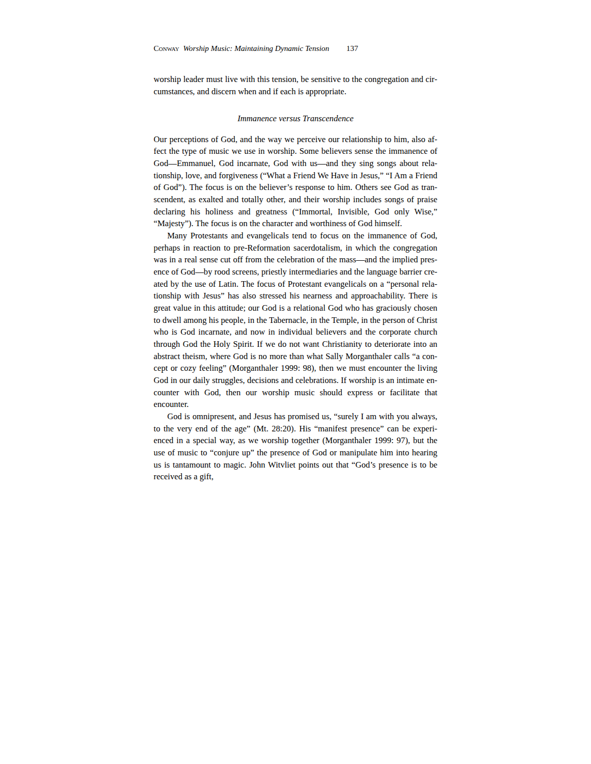Conway Worship Music: Maintaining Dynamic Tension 137
worship leader must live with this tension, be sensitive to the congregation and circumstances, and discern when and if each is appropriate.
Immanence versus Transcendence
Our perceptions of God, and the way we perceive our relationship to him, also affect the type of music we use in worship. Some believers sense the immanence of God—Emmanuel, God incarnate, God with us—and they sing songs about relationship, love, and forgiveness (“What a Friend We Have in Jesus,” “I Am a Friend of God”). The focus is on the believer’s response to him. Others see God as transcendent, as exalted and totally other, and their worship includes songs of praise declaring his holiness and greatness (“Immortal, Invisible, God only Wise,” “Majesty”). The focus is on the character and worthiness of God himself.
Many Protestants and evangelicals tend to focus on the immanence of God, perhaps in reaction to pre-Reformation sacerdotalism, in which the congregation was in a real sense cut off from the celebration of the mass—and the implied presence of God—by rood screens, priestly intermediaries and the language barrier created by the use of Latin. The focus of Protestant evangelicals on a “personal relationship with Jesus” has also stressed his nearness and approachability. There is great value in this attitude; our God is a relational God who has graciously chosen to dwell among his people, in the Tabernacle, in the Temple, in the person of Christ who is God incarnate, and now in individual believers and the corporate church through God the Holy Spirit. If we do not want Christianity to deteriorate into an abstract theism, where God is no more than what Sally Morganthaler calls “a concept or cozy feeling” (Morganthaler 1999: 98), then we must encounter the living God in our daily struggles, decisions and celebrations. If worship is an intimate encounter with God, then our worship music should express or facilitate that encounter.
God is omnipresent, and Jesus has promised us, “surely I am with you always, to the very end of the age” (Mt. 28:20). His “manifest presence” can be experienced in a special way, as we worship together (Morganthaler 1999: 97), but the use of music to “conjure up” the presence of God or manipulate him into hearing us is tantamount to magic. John Witvliet points out that “God’s presence is to be received as a gift,